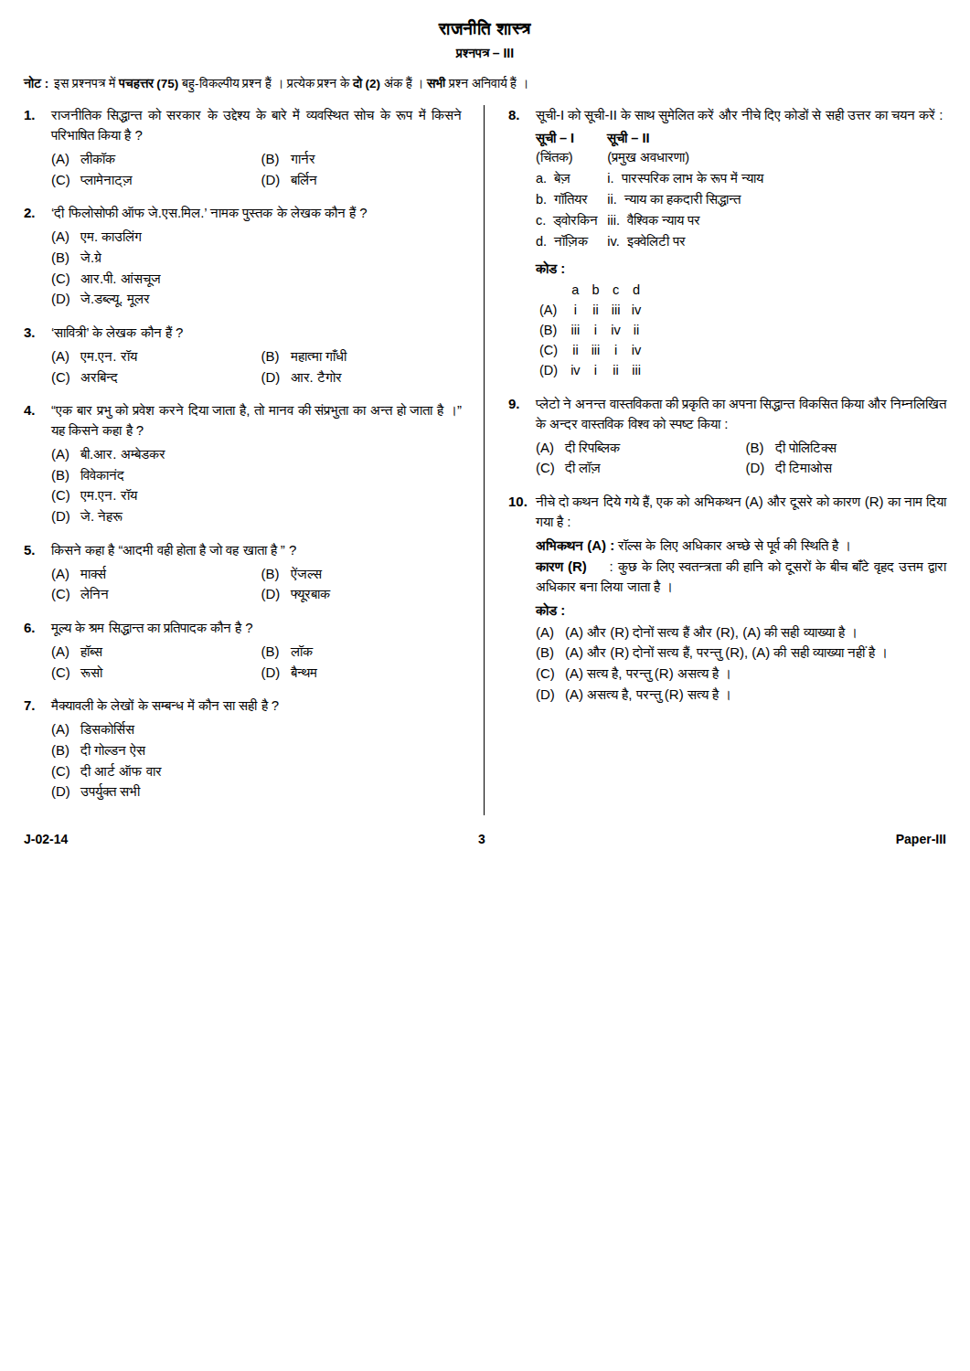राजनीति शास्त्र
प्रश्नपत्र – III
नोट : इस प्रश्नपत्र में पचहत्तर (75) बहु-विकल्पीय प्रश्न हैं । प्रत्येक प्रश्न के दो (2) अंक हैं । सभी प्रश्न अनिवार्य हैं ।
1.
राजनीतिक सिद्धान्त को सरकार के उद्देश्य के बारे में व्यवस्थित सोच के रूप में किसने परिभाषित किया है ?
(A) लीकॉक
(B) गार्नर
(C) प्लामेनाट्ज़
(D) बर्लिन
2.
‘दी फिलोसोफी ऑफ जे.एस.मिल.’ नामक पुस्तक के लेखक कौन हैं ?
(A) एम. काउलिंग
(B) जे.ग्रे
(C) आर.पी. आंसचूज
(D) जे.डब्ल्यू. मूलर
3.
‘सावित्री’ के लेखक कौन हैं ?
(A) एम.एन. रॉय
(B) महात्मा गाँधी
(C) अरबिन्द
(D) आर. टैगोर
4.
“एक बार प्रभु को प्रवेश करने दिया जाता है, तो मानव की संप्रभुता का अन्त हो जाता है ।” यह किसने कहा है ?
(A) बी.आर. अम्बेडकर
(B) विवेकानंद
(C) एम.एन. रॉय
(D) जे. नेहरू
5.
किसने कहा है “आदमी वही होता है जो वह खाता है ” ?
(A) मार्क्स
(B) ऐंजल्स
(C) लेनिन
(D) फ्यूरबाक
6.
मूल्य के श्रम सिद्धान्त का प्रतिपादक कौन है ?
(A) हॉब्स
(B) लॉक
(C) रूसो
(D) बैन्थम
7.
मैक्यावली के लेखों के सम्बन्ध में कौन सा सही है ?
(A) डिसकोर्सिस
(B) दी गोल्डन ऐस
(C) दी आर्ट ऑफ वार
(D) उपर्युक्त सभी
8.
सूची-I को सूची-II के साथ सुमेलित करें और नीचे दिए कोडों से सही उत्तर का चयन करें :
| सूची – I (चिंतक) | सूची – II (प्रमुख अवधारणा) |
| --- | --- |
| a. बेज़ | i. पारस्परिक लाभ के रूप में न्याय |
| b. गॉतियर | ii. न्याय का हकदारी सिद्धान्त |
| c. ड्वोरकिन | iii. वैश्विक न्याय पर |
| d. नॉज़िक | iv. इक्वेलिटी पर |
कोड :
| | a | b | c | d |
| (A) | i | ii | iii | iv |
| (B) | iii | i | iv | ii |
| (C) | ii | iii | i | iv |
| (D) | iv | i | ii | iii |
9.
प्लेटो ने अनन्त वास्तविकता की प्रकृति का अपना सिद्धान्त विकसित किया और निम्नलिखित के अन्दर वास्तविक विश्व को स्पष्ट किया :
(A) दी रिपब्लिक
(B) दी पोलिटिक्स
(C) दी लॉज़
(D) दी टिमाओस
10.
नीचे दो कथन दिये गये हैं, एक को अभिकथन (A) और दूसरे को कारण (R) का नाम दिया गया है :
अभिकथन (A) : रॉल्स के लिए अधिकार अच्छे से पूर्व की स्थिति है ।
कारण (R) : कुछ के लिए स्वतन्त्रता की हानि को दूसरों के बीच बाँटे वृहद उत्तम द्वारा अधिकार बना लिया जाता है ।
कोड :
(A)(A) और (R) दोनों सत्य हैं और (R), (A) की सही व्याख्या है ।
(B)(A) और (R) दोनों सत्य हैं, परन्तु (R), (A) की सही व्याख्या नहीं है ।
(C)(A) सत्य है, परन्तु (R) असत्य है ।
(D)(A) असत्य है, परन्तु (R) सत्य है ।
J-02-14 3 Paper-III